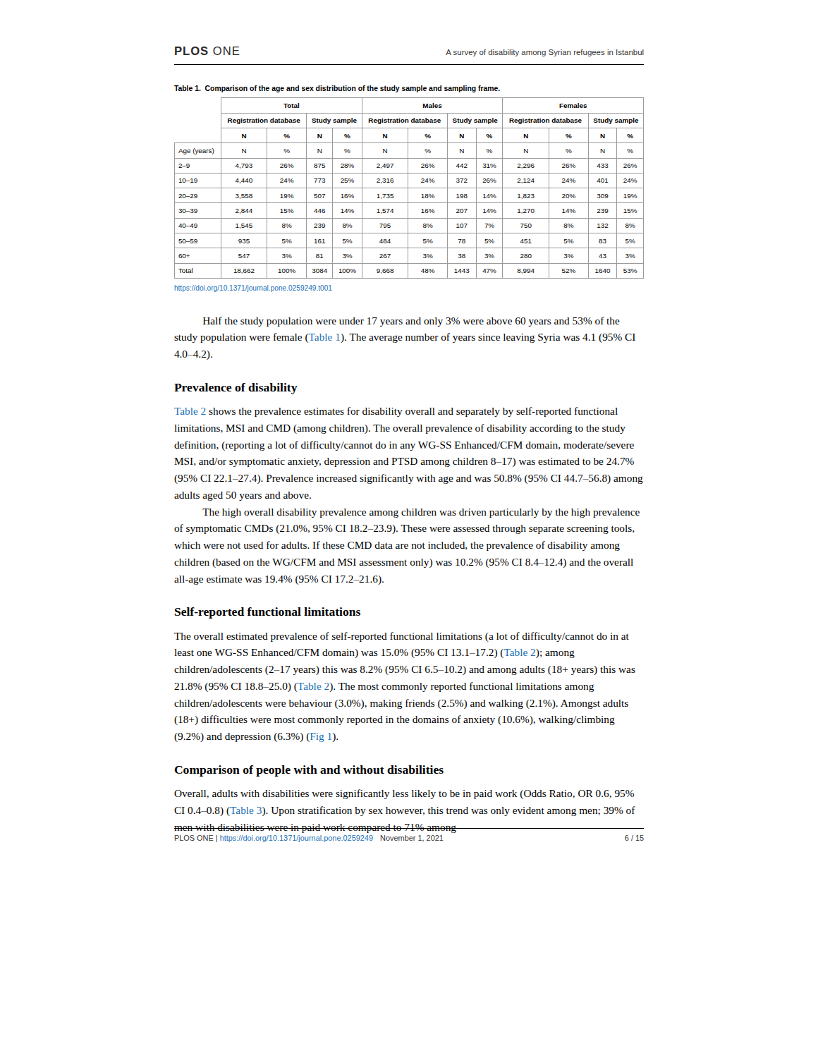PLOS ONE
A survey of disability among Syrian refugees in Istanbul
Table 1. Comparison of the age and sex distribution of the study sample and sampling frame.
| | Total | Males | Females |
| --- | --- | --- | --- |
| Registration database | Study sample | Registration database | Study sample | Registration database | Study sample |
| N | % | N | % | N | % | N | % | N | % | N | % |
| Age (years) | N | % | N | % | N | % | N | % | N | % | N | % |
| 2–9 | 4,793 | 26% | 875 | 28% | 2,497 | 26% | 442 | 31% | 2,296 | 26% | 433 | 26% |
| 10–19 | 4,440 | 24% | 773 | 25% | 2,316 | 24% | 372 | 26% | 2,124 | 24% | 401 | 24% |
| 20–29 | 3,558 | 19% | 507 | 16% | 1,735 | 18% | 198 | 14% | 1,823 | 20% | 309 | 19% |
| 30–39 | 2,844 | 15% | 446 | 14% | 1,574 | 16% | 207 | 14% | 1,270 | 14% | 239 | 15% |
| 40–49 | 1,545 | 8% | 239 | 8% | 795 | 8% | 107 | 7% | 750 | 8% | 132 | 8% |
| 50–59 | 935 | 5% | 161 | 5% | 484 | 5% | 78 | 5% | 451 | 5% | 83 | 5% |
| 60+ | 547 | 3% | 81 | 3% | 267 | 3% | 38 | 3% | 280 | 3% | 43 | 3% |
| Total | 18,662 | 100% | 3084 | 100% | 9,668 | 48% | 1443 | 47% | 8,994 | 52% | 1640 | 53% |
https://doi.org/10.1371/journal.pone.0259249.t001
Half the study population were under 17 years and only 3% were above 60 years and 53% of the study population were female (Table 1). The average number of years since leaving Syria was 4.1 (95% CI 4.0–4.2).
Prevalence of disability
Table 2 shows the prevalence estimates for disability overall and separately by self-reported functional limitations, MSI and CMD (among children). The overall prevalence of disability according to the study definition, (reporting a lot of difficulty/cannot do in any WG-SS Enhanced/CFM domain, moderate/severe MSI, and/or symptomatic anxiety, depression and PTSD among children 8–17) was estimated to be 24.7% (95% CI 22.1–27.4). Prevalence increased significantly with age and was 50.8% (95% CI 44.7–56.8) among adults aged 50 years and above.
The high overall disability prevalence among children was driven particularly by the high prevalence of symptomatic CMDs (21.0%, 95% CI 18.2–23.9). These were assessed through separate screening tools, which were not used for adults. If these CMD data are not included, the prevalence of disability among children (based on the WG/CFM and MSI assessment only) was 10.2% (95% CI 8.4–12.4) and the overall all-age estimate was 19.4% (95% CI 17.2–21.6).
Self-reported functional limitations
The overall estimated prevalence of self-reported functional limitations (a lot of difficulty/cannot do in at least one WG-SS Enhanced/CFM domain) was 15.0% (95% CI 13.1–17.2) (Table 2); among children/adolescents (2–17 years) this was 8.2% (95% CI 6.5–10.2) and among adults (18+ years) this was 21.8% (95% CI 18.8–25.0) (Table 2). The most commonly reported functional limitations among children/adolescents were behaviour (3.0%), making friends (2.5%) and walking (2.1%). Amongst adults (18+) difficulties were most commonly reported in the domains of anxiety (10.6%), walking/climbing (9.2%) and depression (6.3%) (Fig 1).
Comparison of people with and without disabilities
Overall, adults with disabilities were significantly less likely to be in paid work (Odds Ratio, OR 0.6, 95% CI 0.4–0.8) (Table 3). Upon stratification by sex however, this trend was only evident among men; 39% of men with disabilities were in paid work compared to 71% among
PLOS ONE | https://doi.org/10.1371/journal.pone.0259249
November 1, 2021
6 / 15